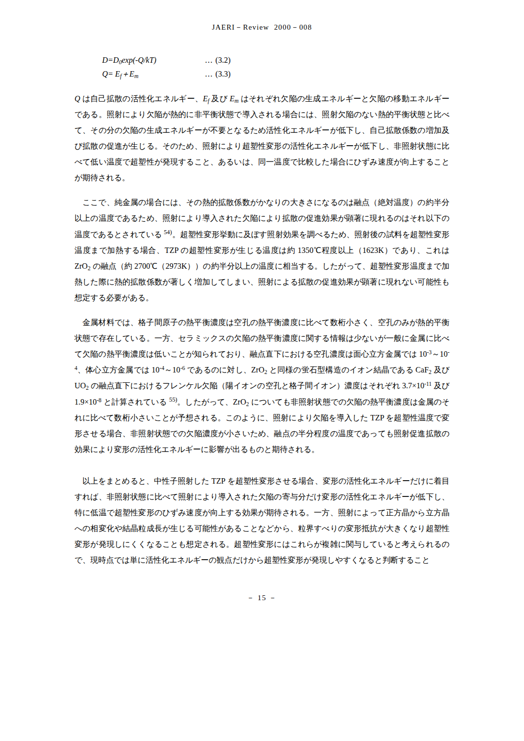JAERI－Review 2000－008
D=D0exp(-Q/kT) …(3.2)
Q= Ef＋Em …(3.3)
Q は自己拡散の活性化エネルギー、Ef 及び Em はそれぞれ欠陥の生成エネルギーと欠陥の移動エネルギーである。照射により欠陥が熱的に非平衡状態で導入される場合には、照射欠陥のない熱的平衡状態と比べて、その分の欠陥の生成エネルギーが不要となるため活性化エネルギーが低下し、自己拡散係数の増加及び拡散の促進が生じる。そのため、照射により超塑性変形の活性化エネルギーが低下し、非照射状態に比べて低い温度で超塑性が発現すること、あるいは、同一温度で比較した場合にひずみ速度が向上することが期待される。
ここで、純金属の場合には、その熱的拡散係数がかなりの大きさになるのは融点（絶対温度）の約半分以上の温度であるため、照射により導入された欠陥により拡散の促進効果が顕著に現れるのはそれ以下の温度であるとされている 54)。超塑性変形挙動に及ぼす照射効果を調べるため、照射後の試料を超塑性変形温度まで加熱する場合、TZP の超塑性変形が生じる温度は約 1350℃程度以上（1623K）であり、これは ZrO2 の融点（約 2700℃（2973K））の約半分以上の温度に相当する。したがって、超塑性変形温度まで加熱した際に熱的拡散係数が著しく増加してしまい、照射による拡散の促進効果が顕著に現れない可能性も想定する必要がある。
金属材料では、格子間原子の熱平衡濃度は空孔の熱平衡濃度に比べて数桁小さく、空孔のみが熱的平衡状態で存在している。一方、セラミックスの欠陥の熱平衡濃度に関する情報は少ないが一般に金属に比べて欠陥の熱平衡濃度は低いことが知られており、融点直下における空孔濃度は面心立方金属では 10-3～10-4、体心立方金属では 10-4～10-6 であるのに対し、ZrO2 と同様の蛍石型構造のイオン結晶である CaF2 及び UO2 の融点直下におけるフレンケル欠陥（陽イオンの空孔と格子間イオン）濃度はそれぞれ 3.7×10-11 及び 1.9×10-8 と計算されている 55)。したがって、ZrO2 についても非照射状態での欠陥の熱平衡濃度は金属のそれに比べて数桁小さいことが予想される。このように、照射により欠陥を導入した TZP を超塑性温度で変形させる場合、非照射状態での欠陥濃度が小さいため、融点の半分程度の温度であっても照射促進拡散の効果により変形の活性化エネルギーに影響が出るものと期待される。
以上をまとめると、中性子照射した TZP を超塑性変形させる場合、変形の活性化エネルギーだけに着目すれば、非照射状態に比べて照射により導入された欠陥の寄与分だけ変形の活性化エネルギーが低下し、特に低温で超塑性変形のひずみ速度が向上する効果が期待される。一方、照射によって正方晶から立方晶への相変化や結晶粒成長が生じる可能性があることなどから、粒界すべりの変形抵抗が大きくなり超塑性変形が発現しにくくなることも想定される。超塑性変形にはこれらが複雑に関与していると考えられるので、現時点では単に活性化エネルギーの観点だけから超塑性変形が発現しやすくなると判断すること
－ 15 －